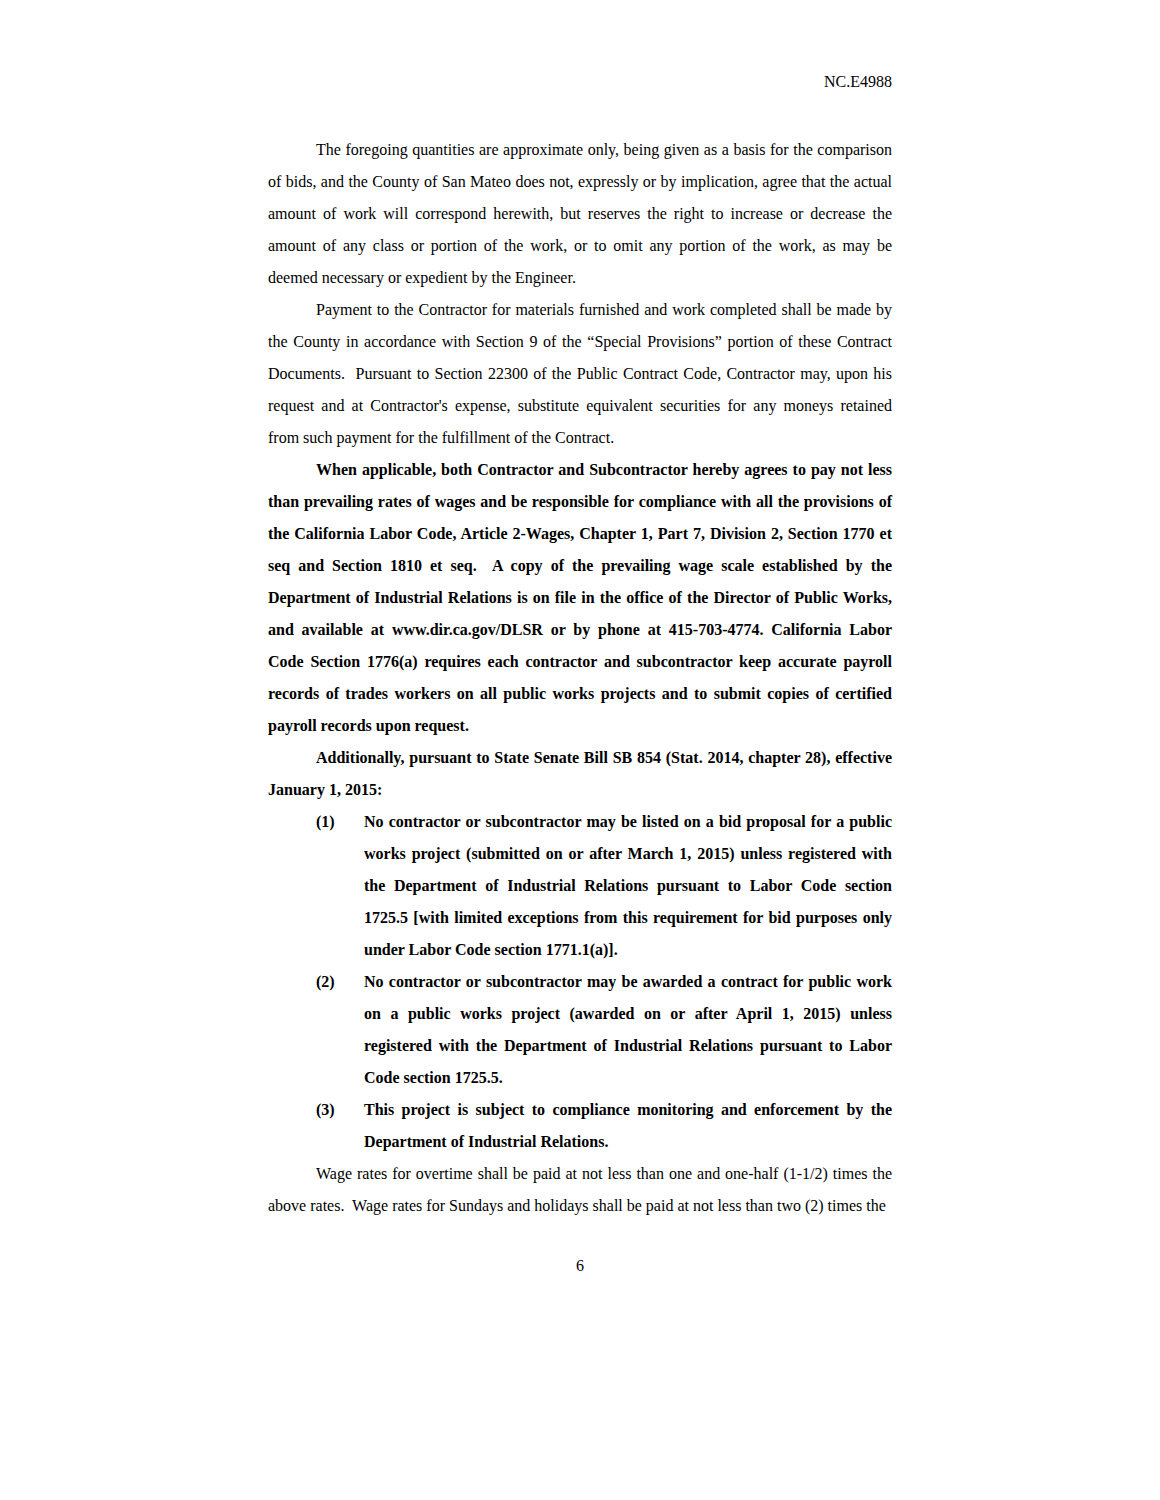NC.E4988
The foregoing quantities are approximate only, being given as a basis for the comparison of bids, and the County of San Mateo does not, expressly or by implication, agree that the actual amount of work will correspond herewith, but reserves the right to increase or decrease the amount of any class or portion of the work, or to omit any portion of the work, as may be deemed necessary or expedient by the Engineer.
Payment to the Contractor for materials furnished and work completed shall be made by the County in accordance with Section 9 of the “Special Provisions” portion of these Contract Documents. Pursuant to Section 22300 of the Public Contract Code, Contractor may, upon his request and at Contractor's expense, substitute equivalent securities for any moneys retained from such payment for the fulfillment of the Contract.
When applicable, both Contractor and Subcontractor hereby agrees to pay not less than prevailing rates of wages and be responsible for compliance with all the provisions of the California Labor Code, Article 2-Wages, Chapter 1, Part 7, Division 2, Section 1770 et seq and Section 1810 et seq. A copy of the prevailing wage scale established by the Department of Industrial Relations is on file in the office of the Director of Public Works, and available at www.dir.ca.gov/DLSR or by phone at 415-703-4774. California Labor Code Section 1776(a) requires each contractor and subcontractor keep accurate payroll records of trades workers on all public works projects and to submit copies of certified payroll records upon request.
Additionally, pursuant to State Senate Bill SB 854 (Stat. 2014, chapter 28), effective January 1, 2015:
(1) No contractor or subcontractor may be listed on a bid proposal for a public works project (submitted on or after March 1, 2015) unless registered with the Department of Industrial Relations pursuant to Labor Code section 1725.5 [with limited exceptions from this requirement for bid purposes only under Labor Code section 1771.1(a)].
(2) No contractor or subcontractor may be awarded a contract for public work on a public works project (awarded on or after April 1, 2015) unless registered with the Department of Industrial Relations pursuant to Labor Code section 1725.5.
(3) This project is subject to compliance monitoring and enforcement by the Department of Industrial Relations.
Wage rates for overtime shall be paid at not less than one and one-half (1-1/2) times the above rates. Wage rates for Sundays and holidays shall be paid at not less than two (2) times the
6